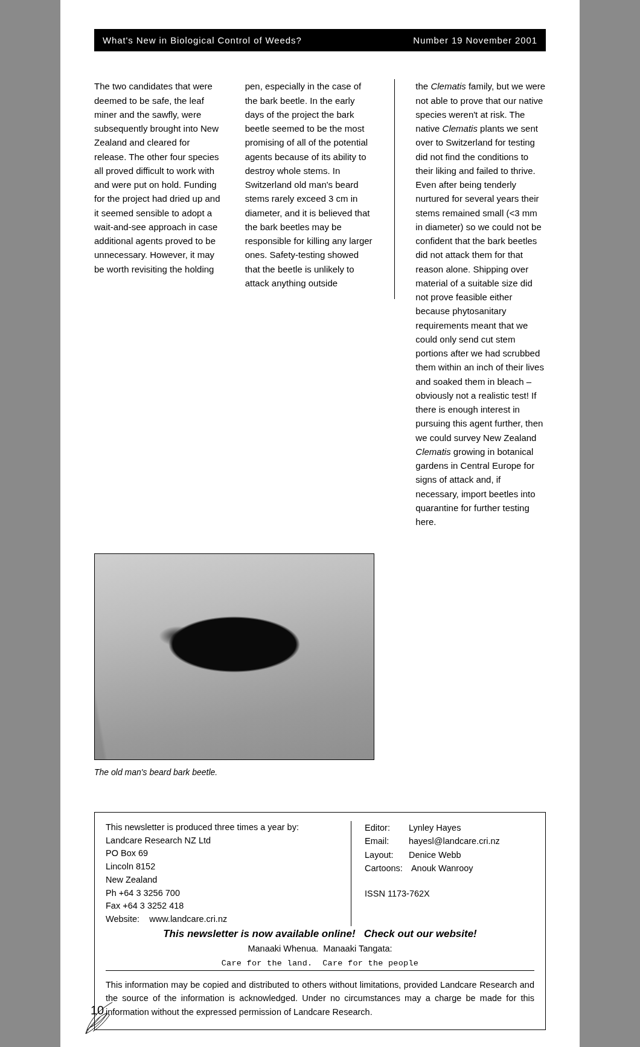What's New in Biological Control of Weeds? Number 19 November 2001
The two candidates that were deemed to be safe, the leaf miner and the sawfly, were subsequently brought into New Zealand and cleared for release. The other four species all proved difficult to work with and were put on hold. Funding for the project had dried up and it seemed sensible to adopt a wait-and-see approach in case additional agents proved to be unnecessary. However, it may be worth revisiting the holding
pen, especially in the case of the bark beetle. In the early days of the project the bark beetle seemed to be the most promising of all of the potential agents because of its ability to destroy whole stems. In Switzerland old man's beard stems rarely exceed 3 cm in diameter, and it is believed that the bark beetles may be responsible for killing any larger ones. Safety-testing showed that the beetle is unlikely to attack anything outside
the Clematis family, but we were not able to prove that our native species weren't at risk. The native Clematis plants we sent over to Switzerland for testing did not find the conditions to their liking and failed to thrive. Even after being tenderly nurtured for several years their stems remained small (<3 mm in diameter) so we could not be confident that the bark beetles did not attack them for that reason alone. Shipping over material of a suitable size did not prove feasible either because phytosanitary requirements meant that we could only send cut stem portions after we had scrubbed them within an inch of their lives and soaked them in bleach – obviously not a realistic test! If there is enough interest in pursuing this agent further, then we could survey New Zealand Clematis growing in botanical gardens in Central Europe for signs of attack and, if necessary, import beetles into quarantine for further testing here.
The old man's beard bark beetle.
This newsletter is produced three times a year by:
Landcare Research NZ Ltd
PO Box 69
Lincoln 8152
New Zealand
Ph +64 3 3256 700
Fax +64 3 3252 418
Website: www.landcare.cri.nz
| Editor: | Lynley Hayes |
| Email: | hayesl@landcare.cri.nz |
| Layout: | Denice Webb |
| Cartoons: | Anouk Wanrooy |
ISSN 1173-762X
This newsletter is now available online! Check out our website!
Manaaki Whenua. Manaaki Tangata:
Care for the land. Care for the people
This information may be copied and distributed to others without limitations, provided Landcare Research and the source of the information is acknowledged. Under no circumstances may a charge be made for this information without the expressed permission of Landcare Research.
10